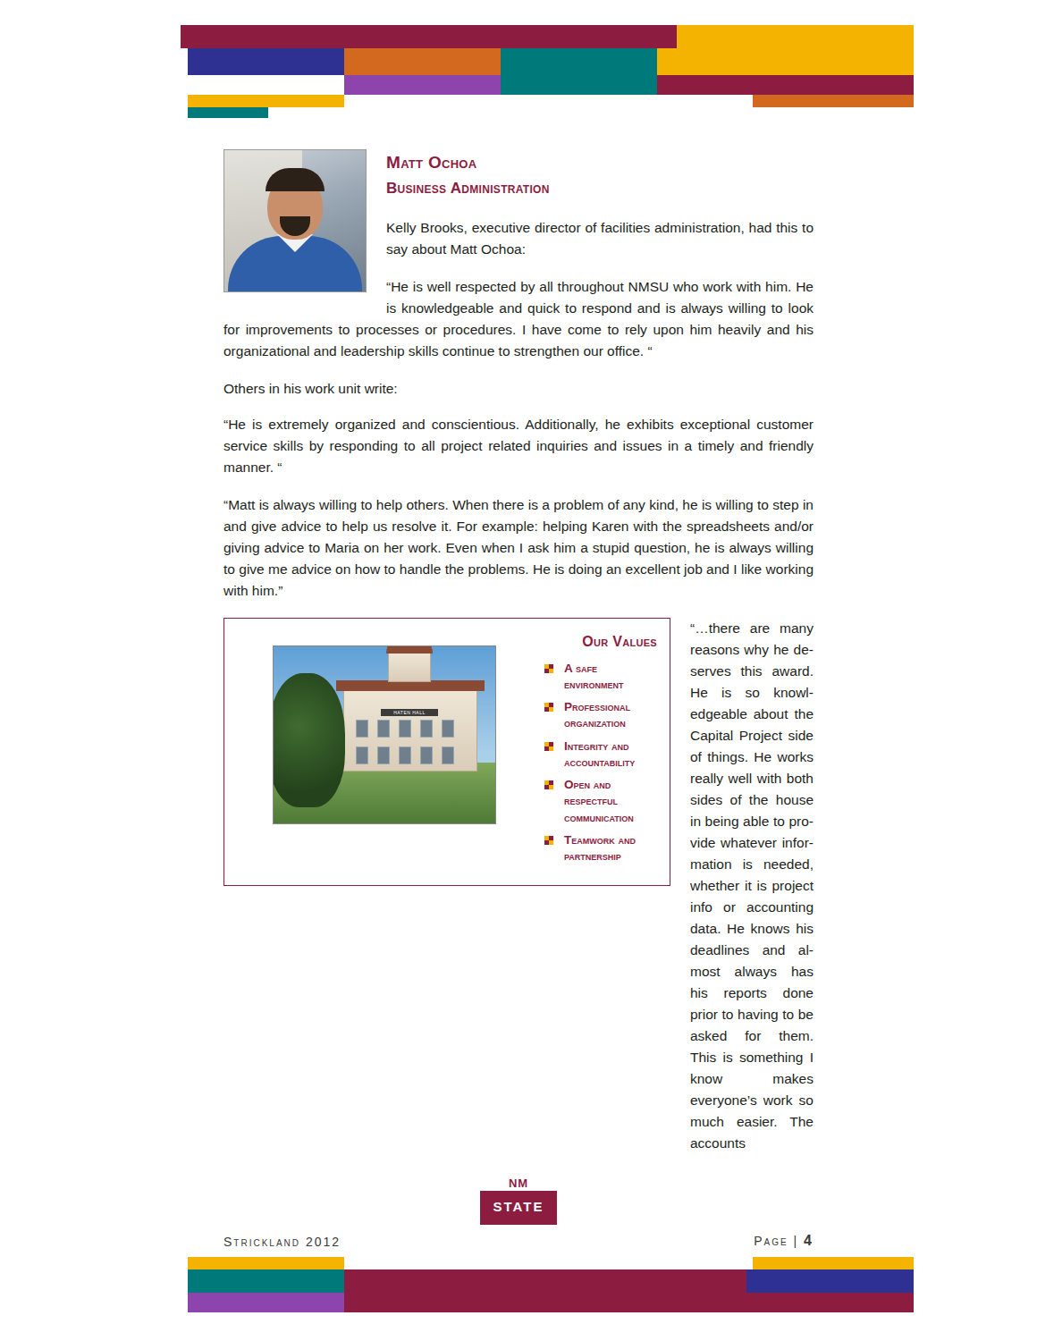Matt Ochoa
Business Administration
Kelly Brooks, executive director of facilities administration, had this to say about Matt Ochoa:
“He is well respected by all throughout NMSU who work with him. He is knowledgeable and quick to respond and is always willing to look for improvements to processes or procedures. I have come to rely upon him heavily and his organizational and leadership skills continue to strengthen our office. “
Others in his work unit write:
“He is extremely organized and conscientious. Additionally, he exhibits exceptional customer service skills by responding to all project related inquiries and issues in a timely and friendly manner. “
“Matt is always willing to help others. When there is a problem of any kind, he is willing to step in and give advice to help us resolve it. For example: helping Karen with the spreadsheets and/or giving advice to Maria on her work. Even when I ask him a stupid question, he is always willing to give me advice on how to handle the problems. He is doing an excellent job and I like working with him.”
HATEN HALL
Our Values
A safe environment
Professional organization
Integrity and accountability
Open and respectful communication
Teamwork and partnership
“…there are many reasons why he deserves this award. He is so knowledgeable about the Capital Project side of things. He works really well with both sides of the house in being able to provide whatever information is needed, whether it is project info or accounting data. He knows his deadlines and almost always has his reports done prior to having to be asked for them. This is something I know makes everyone’s work so much easier. The accounts
NM
STATE
Strickland 2012
Page | 4